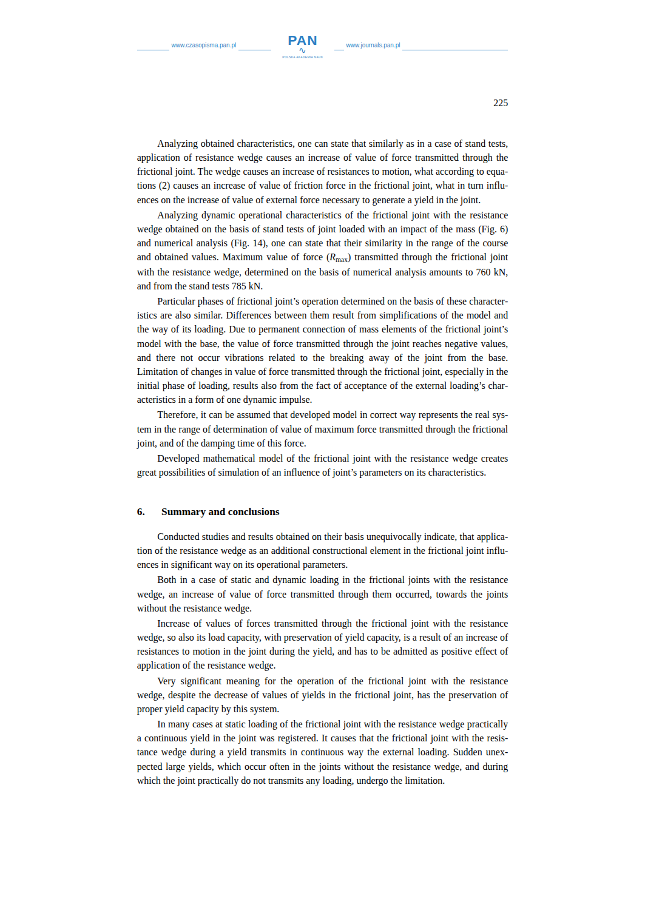www.czasopisma.pan.pl
PAN
∿
POLSKA AKADEMIA NAUK
www.journals.pan.pl
225
Analyzing obtained characteristics, one can state that similarly as in a case of stand tests, application of resistance wedge causes an increase of value of force transmitted through the frictional joint. The wedge causes an increase of resistances to motion, what according to equations (2) causes an increase of value of friction force in the frictional joint, what in turn influences on the increase of value of external force necessary to generate a yield in the joint.
Analyzing dynamic operational characteristics of the frictional joint with the resistance wedge obtained on the basis of stand tests of joint loaded with an impact of the mass (Fig. 6) and numerical analysis (Fig. 14), one can state that their similarity in the range of the course and obtained values. Maximum value of force (Rmax) transmitted through the frictional joint with the resistance wedge, determined on the basis of numerical analysis amounts to 760 kN, and from the stand tests 785 kN.
Particular phases of frictional joint’s operation determined on the basis of these characteristics are also similar. Differences between them result from simplifications of the model and the way of its loading. Due to permanent connection of mass elements of the frictional joint’s model with the base, the value of force transmitted through the joint reaches negative values, and there not occur vibrations related to the breaking away of the joint from the base. Limitation of changes in value of force transmitted through the frictional joint, especially in the initial phase of loading, results also from the fact of acceptance of the external loading’s characteristics in a form of one dynamic impulse.
Therefore, it can be assumed that developed model in correct way represents the real system in the range of determination of value of maximum force transmitted through the frictional joint, and of the damping time of this force.
Developed mathematical model of the frictional joint with the resistance wedge creates great possibilities of simulation of an influence of joint’s parameters on its characteristics.
6. Summary and conclusions
Conducted studies and results obtained on their basis unequivocally indicate, that application of the resistance wedge as an additional constructional element in the frictional joint influences in significant way on its operational parameters.
Both in a case of static and dynamic loading in the frictional joints with the resistance wedge, an increase of value of force transmitted through them occurred, towards the joints without the resistance wedge.
Increase of values of forces transmitted through the frictional joint with the resistance wedge, so also its load capacity, with preservation of yield capacity, is a result of an increase of resistances to motion in the joint during the yield, and has to be admitted as positive effect of application of the resistance wedge.
Very significant meaning for the operation of the frictional joint with the resistance wedge, despite the decrease of values of yields in the frictional joint, has the preservation of proper yield capacity by this system.
In many cases at static loading of the frictional joint with the resistance wedge practically a continuous yield in the joint was registered. It causes that the frictional joint with the resistance wedge during a yield transmits in continuous way the external loading. Sudden unexpected large yields, which occur often in the joints without the resistance wedge, and during which the joint practically do not transmits any loading, undergo the limitation.